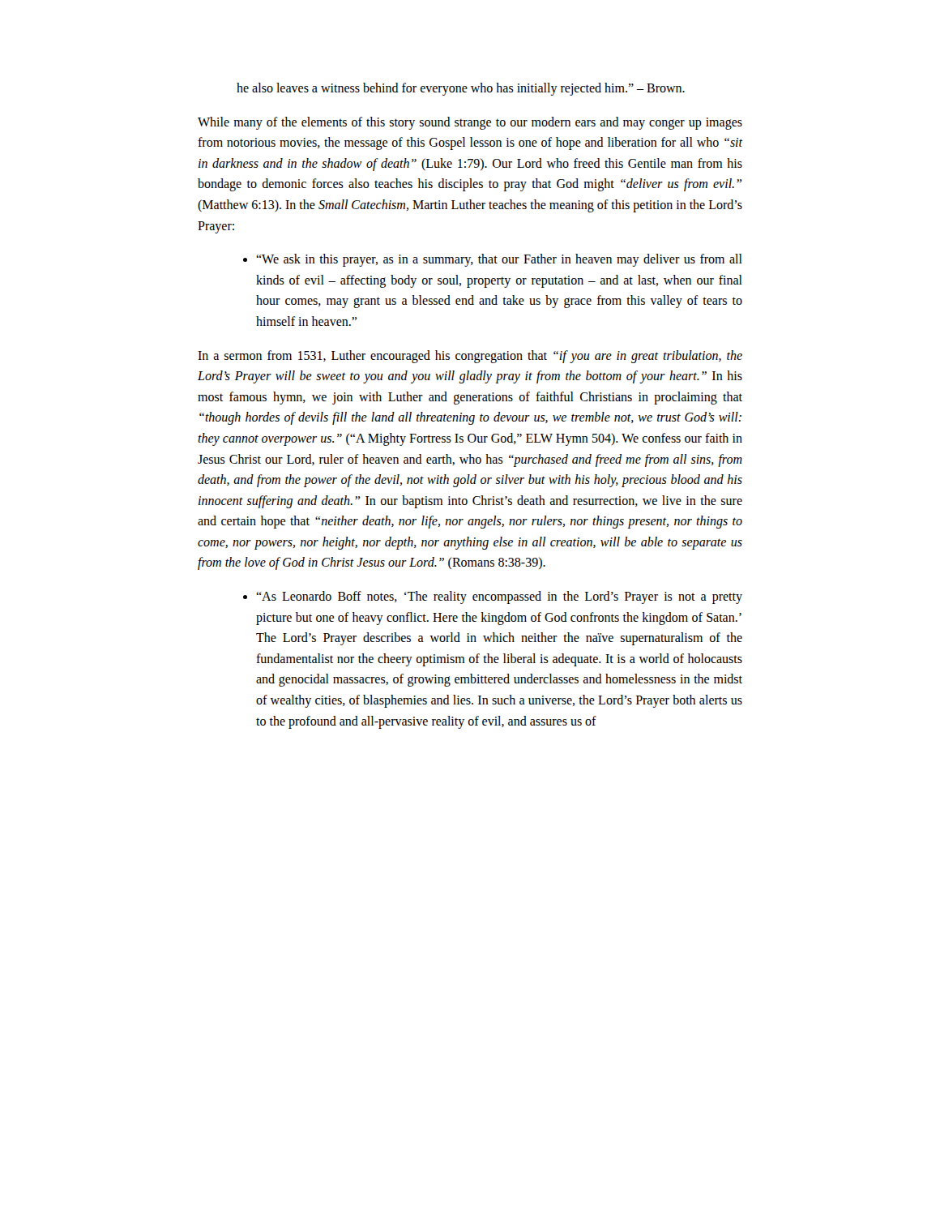he also leaves a witness behind for everyone who has initially rejected him.” – Brown.
While many of the elements of this story sound strange to our modern ears and may conger up images from notorious movies, the message of this Gospel lesson is one of hope and liberation for all who “sit in darkness and in the shadow of death” (Luke 1:79). Our Lord who freed this Gentile man from his bondage to demonic forces also teaches his disciples to pray that God might “deliver us from evil.” (Matthew 6:13). In the Small Catechism, Martin Luther teaches the meaning of this petition in the Lord’s Prayer:
“We ask in this prayer, as in a summary, that our Father in heaven may deliver us from all kinds of evil – affecting body or soul, property or reputation – and at last, when our final hour comes, may grant us a blessed end and take us by grace from this valley of tears to himself in heaven.”
In a sermon from 1531, Luther encouraged his congregation that “if you are in great tribulation, the Lord’s Prayer will be sweet to you and you will gladly pray it from the bottom of your heart.” In his most famous hymn, we join with Luther and generations of faithful Christians in proclaiming that “though hordes of devils fill the land all threatening to devour us, we tremble not, we trust God’s will: they cannot overpower us.” (“A Mighty Fortress Is Our God,” ELW Hymn 504). We confess our faith in Jesus Christ our Lord, ruler of heaven and earth, who has “purchased and freed me from all sins, from death, and from the power of the devil, not with gold or silver but with his holy, precious blood and his innocent suffering and death.” In our baptism into Christ’s death and resurrection, we live in the sure and certain hope that “neither death, nor life, nor angels, nor rulers, nor things present, nor things to come, nor powers, nor height, nor depth, nor anything else in all creation, will be able to separate us from the love of God in Christ Jesus our Lord.” (Romans 8:38-39).
“As Leonardo Boff notes, ‘The reality encompassed in the Lord’s Prayer is not a pretty picture but one of heavy conflict. Here the kingdom of God confronts the kingdom of Satan.’ The Lord’s Prayer describes a world in which neither the naïve supernaturalism of the fundamentalist nor the cheery optimism of the liberal is adequate. It is a world of holocausts and genocidal massacres, of growing embittered underclasses and homelessness in the midst of wealthy cities, of blasphemies and lies. In such a universe, the Lord’s Prayer both alerts us to the profound and all-pervasive reality of evil, and assures us of